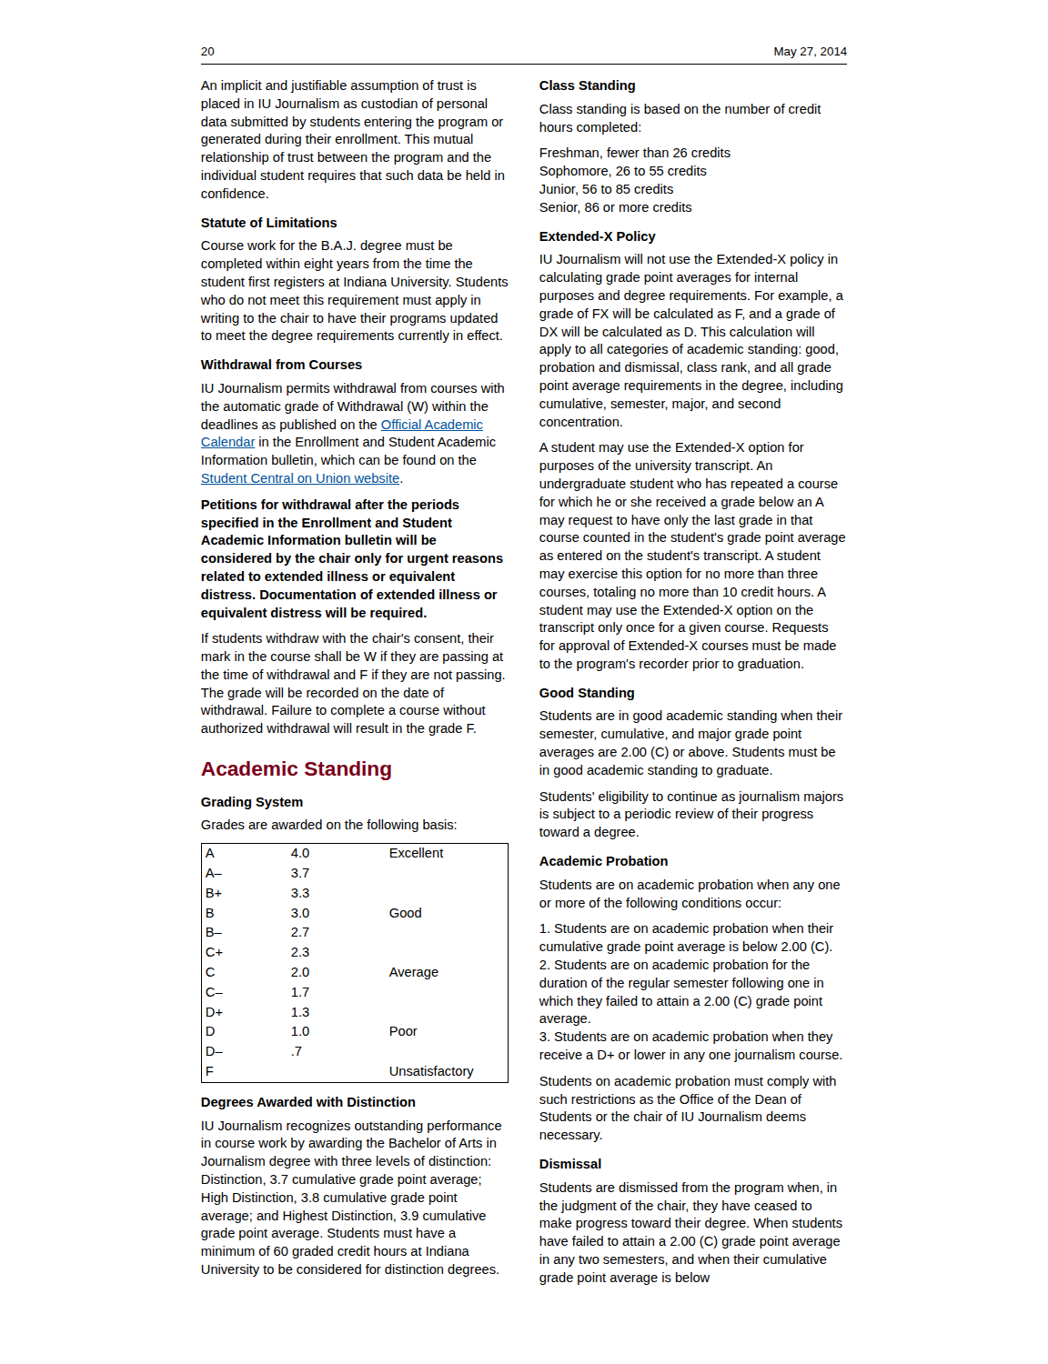20 May 27, 2014
An implicit and justifiable assumption of trust is placed in IU Journalism as custodian of personal data submitted by students entering the program or generated during their enrollment. This mutual relationship of trust between the program and the individual student requires that such data be held in confidence.
Statute of Limitations
Course work for the B.A.J. degree must be completed within eight years from the time the student first registers at Indiana University. Students who do not meet this requirement must apply in writing to the chair to have their programs updated to meet the degree requirements currently in effect.
Withdrawal from Courses
IU Journalism permits withdrawal from courses with the automatic grade of Withdrawal (W) within the deadlines as published on the Official Academic Calendar in the Enrollment and Student Academic Information bulletin, which can be found on the Student Central on Union website.
Petitions for withdrawal after the periods specified in the Enrollment and Student Academic Information bulletin will be considered by the chair only for urgent reasons related to extended illness or equivalent distress. Documentation of extended illness or equivalent distress will be required.
If students withdraw with the chair's consent, their mark in the course shall be W if they are passing at the time of withdrawal and F if they are not passing. The grade will be recorded on the date of withdrawal. Failure to complete a course without authorized withdrawal will result in the grade F.
Academic Standing
Grading System
Grades are awarded on the following basis:
| A | 4.0 | Excellent |
| A– | 3.7 | |
| B+ | 3.3 | |
| B | 3.0 | Good |
| B– | 2.7 | |
| C+ | 2.3 | |
| C | 2.0 | Average |
| C– | 1.7 | |
| D+ | 1.3 | |
| D | 1.0 | Poor |
| D– | .7 | |
| F | | Unsatisfactory |
Degrees Awarded with Distinction
IU Journalism recognizes outstanding performance in course work by awarding the Bachelor of Arts in Journalism degree with three levels of distinction: Distinction, 3.7 cumulative grade point average; High Distinction, 3.8 cumulative grade point average; and Highest Distinction, 3.9 cumulative grade point average. Students must have a minimum of 60 graded credit hours at Indiana University to be considered for distinction degrees.
Class Standing
Class standing is based on the number of credit hours completed:
Freshman, fewer than 26 credits
Sophomore, 26 to 55 credits
Junior, 56 to 85 credits
Senior, 86 or more credits
Extended-X Policy
IU Journalism will not use the Extended-X policy in calculating grade point averages for internal purposes and degree requirements. For example, a grade of FX will be calculated as F, and a grade of DX will be calculated as D. This calculation will apply to all categories of academic standing: good, probation and dismissal, class rank, and all grade point average requirements in the degree, including cumulative, semester, major, and second concentration.
A student may use the Extended-X option for purposes of the university transcript. An undergraduate student who has repeated a course for which he or she received a grade below an A may request to have only the last grade in that course counted in the student's grade point average as entered on the student's transcript. A student may exercise this option for no more than three courses, totaling no more than 10 credit hours. A student may use the Extended-X option on the transcript only once for a given course. Requests for approval of Extended-X courses must be made to the program's recorder prior to graduation.
Good Standing
Students are in good academic standing when their semester, cumulative, and major grade point averages are 2.00 (C) or above. Students must be in good academic standing to graduate.
Students' eligibility to continue as journalism majors is subject to a periodic review of their progress toward a degree.
Academic Probation
Students are on academic probation when any one or more of the following conditions occur:
1. Students are on academic probation when their cumulative grade point average is below 2.00 (C).
2. Students are on academic probation for the duration of the regular semester following one in which they failed to attain a 2.00 (C) grade point average.
3. Students are on academic probation when they receive a D+ or lower in any one journalism course.
Students on academic probation must comply with such restrictions as the Office of the Dean of Students or the chair of IU Journalism deems necessary.
Dismissal
Students are dismissed from the program when, in the judgment of the chair, they have ceased to make progress toward their degree. When students have failed to attain a 2.00 (C) grade point average in any two semesters, and when their cumulative grade point average is below